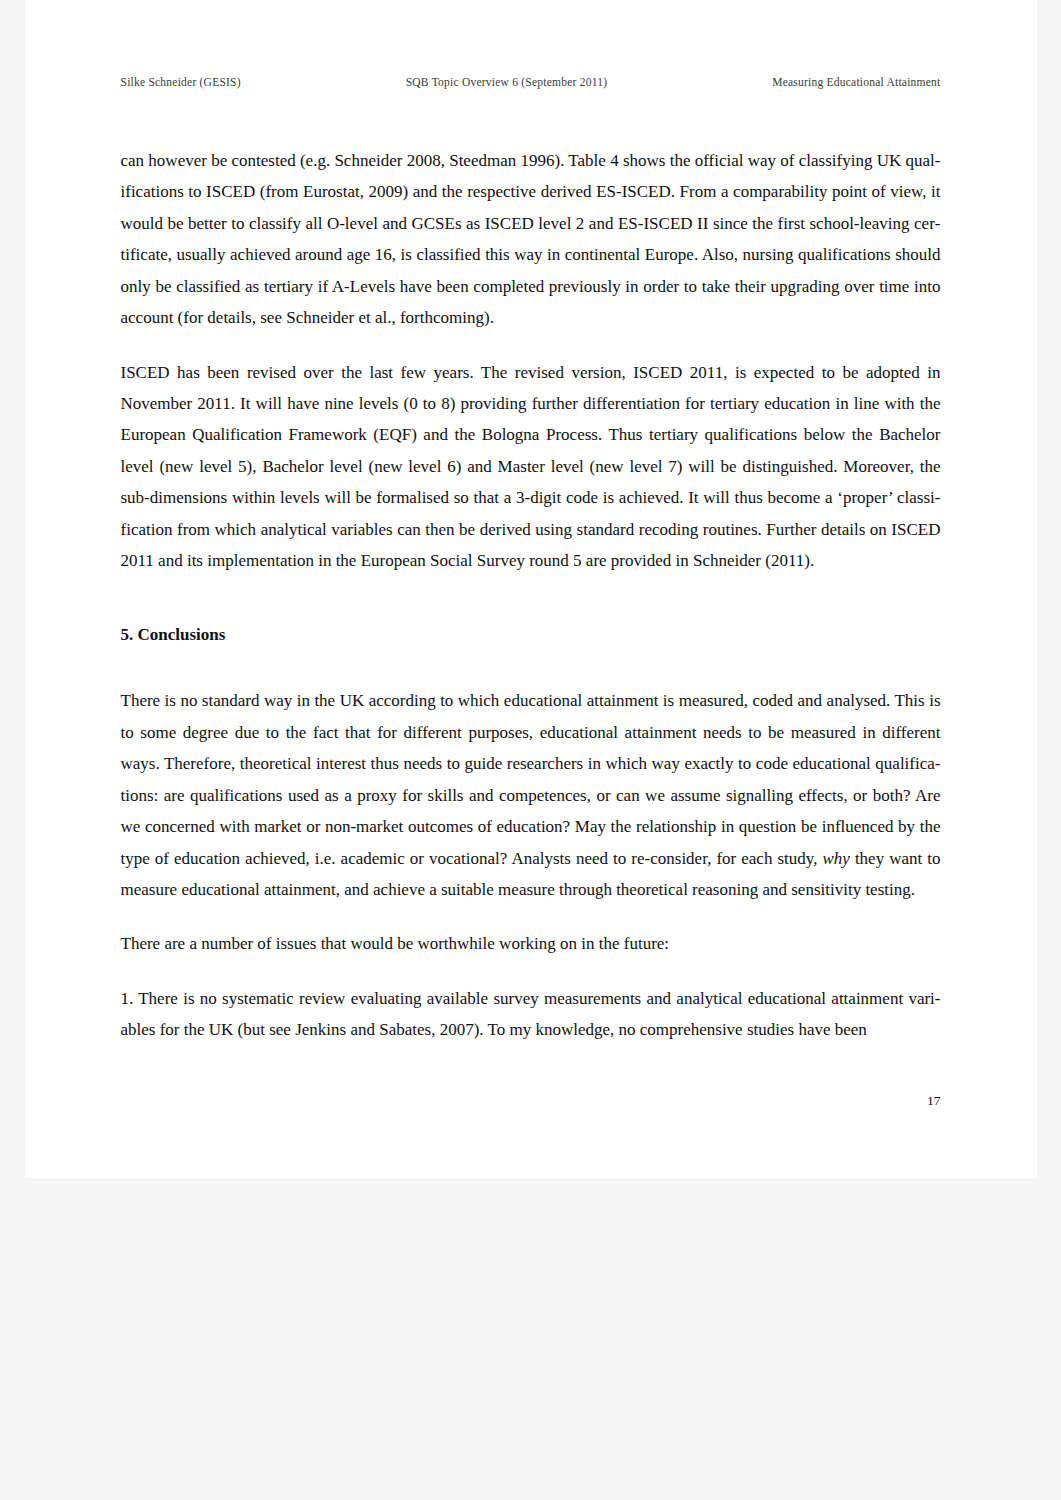Silke Schneider (GESIS) SQB Topic Overview 6 (September 2011) Measuring Educational Attainment
can however be contested (e.g. Schneider 2008, Steedman 1996). Table 4 shows the official way of classifying UK qualifications to ISCED (from Eurostat, 2009) and the respective derived ES-ISCED. From a comparability point of view, it would be better to classify all O-level and GCSEs as ISCED level 2 and ES-ISCED II since the first school-leaving certificate, usually achieved around age 16, is classified this way in continental Europe. Also, nursing qualifications should only be classified as tertiary if A-Levels have been completed previously in order to take their upgrading over time into account (for details, see Schneider et al., forthcoming).
ISCED has been revised over the last few years. The revised version, ISCED 2011, is expected to be adopted in November 2011. It will have nine levels (0 to 8) providing further differentiation for tertiary education in line with the European Qualification Framework (EQF) and the Bologna Process. Thus tertiary qualifications below the Bachelor level (new level 5), Bachelor level (new level 6) and Master level (new level 7) will be distinguished. Moreover, the sub-dimensions within levels will be formalised so that a 3-digit code is achieved. It will thus become a ‘proper’ classification from which analytical variables can then be derived using standard recoding routines. Further details on ISCED 2011 and its implementation in the European Social Survey round 5 are provided in Schneider (2011).
5. Conclusions
There is no standard way in the UK according to which educational attainment is measured, coded and analysed. This is to some degree due to the fact that for different purposes, educational attainment needs to be measured in different ways. Therefore, theoretical interest thus needs to guide researchers in which way exactly to code educational qualifications: are qualifications used as a proxy for skills and competences, or can we assume signalling effects, or both? Are we concerned with market or non-market outcomes of education? May the relationship in question be influenced by the type of education achieved, i.e. academic or vocational? Analysts need to re-consider, for each study, why they want to measure educational attainment, and achieve a suitable measure through theoretical reasoning and sensitivity testing.
There are a number of issues that would be worthwhile working on in the future:
1. There is no systematic review evaluating available survey measurements and analytical educational attainment variables for the UK (but see Jenkins and Sabates, 2007). To my knowledge, no comprehensive studies have been
17